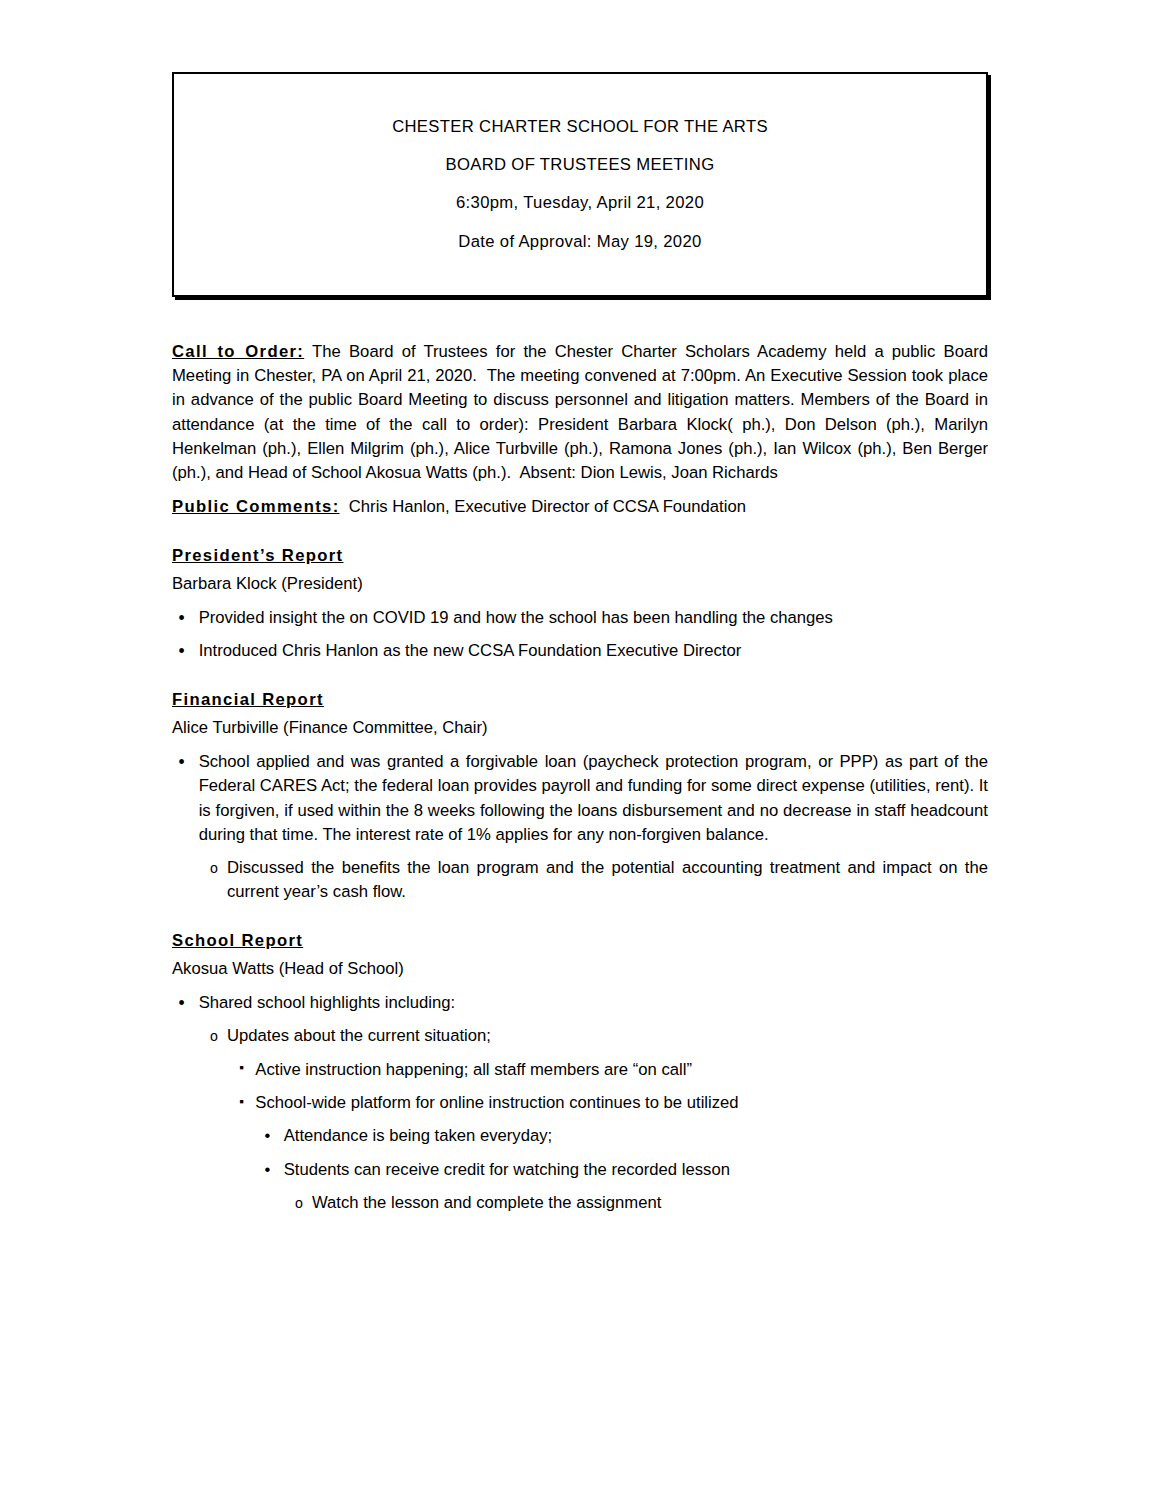CHESTER CHARTER SCHOOL FOR THE ARTS
BOARD OF TRUSTEES MEETING
6:30pm, Tuesday, April 21, 2020
Date of Approval: May 19, 2020
Call to Order: The Board of Trustees for the Chester Charter Scholars Academy held a public Board Meeting in Chester, PA on April 21, 2020. The meeting convened at 7:00pm. An Executive Session took place in advance of the public Board Meeting to discuss personnel and litigation matters. Members of the Board in attendance (at the time of the call to order): President Barbara Klock( ph.), Don Delson (ph.), Marilyn Henkelman (ph.), Ellen Milgrim (ph.), Alice Turbville (ph.), Ramona Jones (ph.), Ian Wilcox (ph.), Ben Berger (ph.), and Head of School Akosua Watts (ph.). Absent: Dion Lewis, Joan Richards
Public Comments: Chris Hanlon, Executive Director of CCSA Foundation
President’s Report
Barbara Klock (President)
Provided insight the on COVID 19 and how the school has been handling the changes
Introduced Chris Hanlon as the new CCSA Foundation Executive Director
Financial Report
Alice Turbiville (Finance Committee, Chair)
School applied and was granted a forgivable loan (paycheck protection program, or PPP) as part of the Federal CARES Act; the federal loan provides payroll and funding for some direct expense (utilities, rent). It is forgiven, if used within the 8 weeks following the loans disbursement and no decrease in staff headcount during that time. The interest rate of 1% applies for any non-forgiven balance.
Discussed the benefits the loan program and the potential accounting treatment and impact on the current year’s cash flow.
School Report
Akosua Watts (Head of School)
Shared school highlights including:
Updates about the current situation;
Active instruction happening; all staff members are “on call”
School-wide platform for online instruction continues to be utilized
Attendance is being taken everyday;
Students can receive credit for watching the recorded lesson
Watch the lesson and complete the assignment